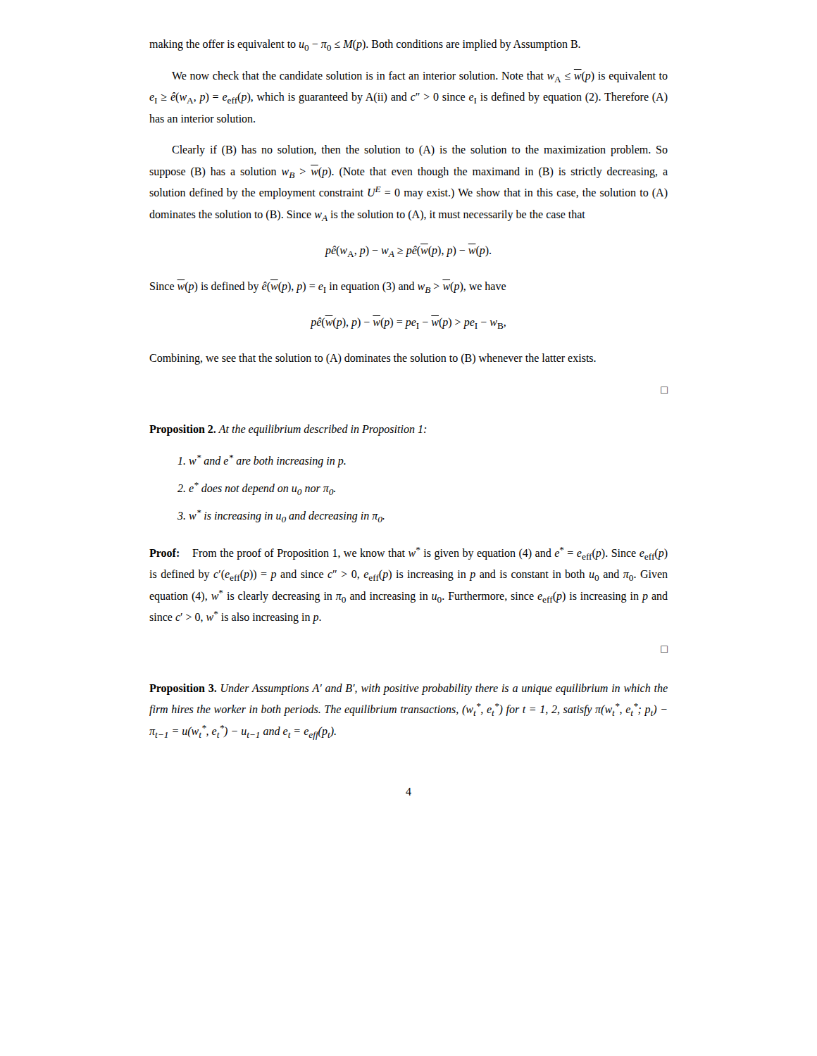making the offer is equivalent to u0 − π0 ≤ M(p). Both conditions are implied by Assumption B.
We now check that the candidate solution is in fact an interior solution. Note that wA ≤ w(p) is equivalent to eI ≥ ê(wA, p) = eeff(p), which is guaranteed by A(ii) and c″ > 0 since eI is defined by equation (2). Therefore (A) has an interior solution.
Clearly if (B) has no solution, then the solution to (A) is the solution to the maximization problem. So suppose (B) has a solution wB > w(p). (Note that even though the maximand in (B) is strictly decreasing, a solution defined by the employment constraint UE = 0 may exist.) We show that in this case, the solution to (A) dominates the solution to (B). Since wA is the solution to (A), it must necessarily be the case that
pê(wA, p) − wA ≥ pê(w(p), p) − w(p).
Since w(p) is defined by ê(w(p), p) = eI in equation (3) and wB > w(p), we have
pê(w(p), p) − w(p) = peI − w(p) > peI − wB,
Combining, we see that the solution to (A) dominates the solution to (B) whenever the latter exists.
□
Proposition 2. At the equilibrium described in Proposition 1:
w* and e* are both increasing in p.
e* does not depend on u0 nor π0.
w* is increasing in u0 and decreasing in π0.
Proof: From the proof of Proposition 1, we know that w* is given by equation (4) and e* = eeff(p). Since eeff(p) is defined by c′(eeff(p)) = p and since c″ > 0, eeff(p) is increasing in p and is constant in both u0 and π0. Given equation (4), w* is clearly decreasing in π0 and increasing in u0. Furthermore, since eeff(p) is increasing in p and since c′ > 0, w* is also increasing in p.
□
Proposition 3. Under Assumptions A′ and B′, with positive probability there is a unique equilibrium in which the firm hires the worker in both periods. The equilibrium transactions, (wt*, et*) for t = 1, 2, satisfy π(wt*, et*; pt) − πt−1 = u(wt*, et*) − ut−1 and et = eeff(pt).
4